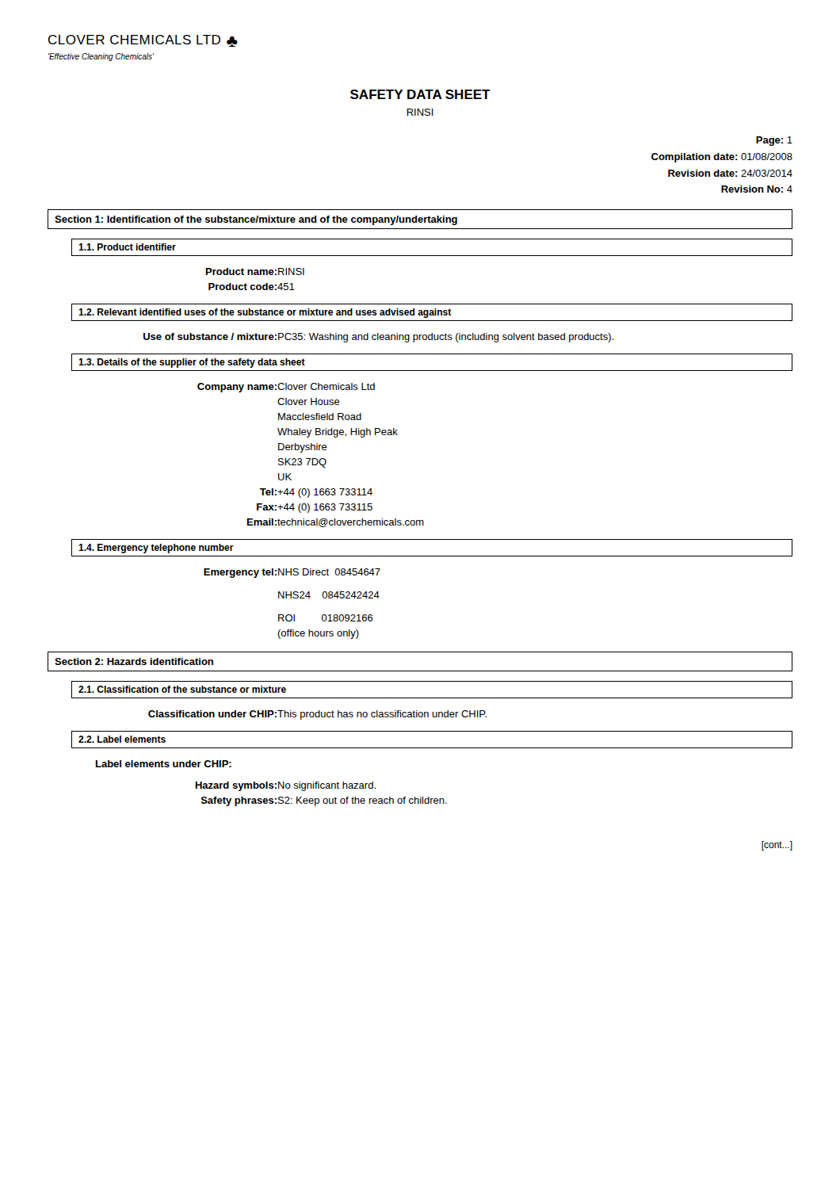CLOVER CHEMICALS LTD♣
'Effective Cleaning Chemicals'
SAFETY DATA SHEET
RINSI
Page: 1
Compilation date: 01/08/2008
Revision date: 24/03/2014
Revision No: 4
Section 1: Identification of the substance/mixture and of the company/undertaking
1.1. Product identifier
| Product name: | RINSI |
| Product code: | 451 |
1.2. Relevant identified uses of the substance or mixture and uses advised against
| Use of substance / mixture: | PC35: Washing and cleaning products (including solvent based products). |
1.3. Details of the supplier of the safety data sheet
| Company name: | Clover Chemicals Ltd |
| | Clover House |
| | Macclesfield Road |
| | Whaley Bridge, High Peak |
| | Derbyshire |
| | SK23 7DQ |
| | UK |
| Tel: | +44 (0) 1663 733114 |
| Fax: | +44 (0) 1663 733115 |
| Email: | technical@cloverchemicals.com |
1.4. Emergency telephone number
| Emergency tel: | NHS Direct 08454647 |
| | NHS24 0845242424 |
| | ROI 018092166 |
| | (office hours only) |
Section 2: Hazards identification
2.1. Classification of the substance or mixture
| Classification under CHIP: | This product has no classification under CHIP. |
2.2. Label elements
Label elements under CHIP:
| Hazard symbols: | No significant hazard. |
| Safety phrases: | S2: Keep out of the reach of children. |
[cont...]